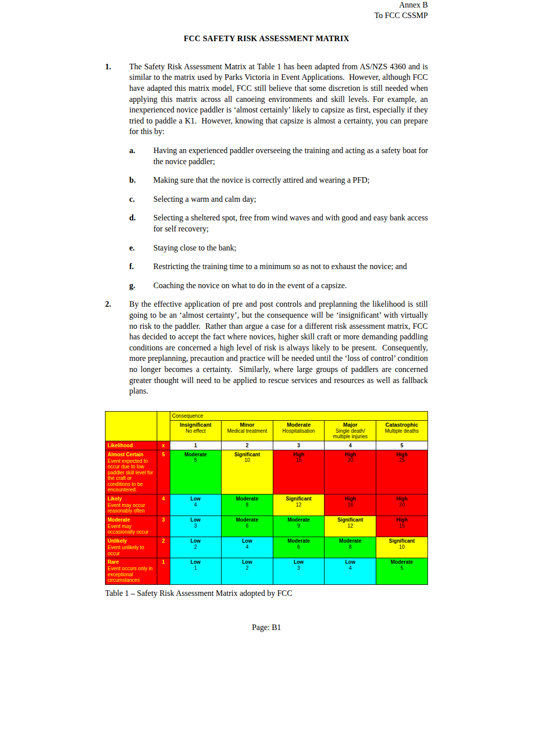Annex B
To FCC CSSMP
FCC SAFETY RISK ASSESSMENT MATRIX
1.
The Safety Risk Assessment Matrix at Table 1 has been adapted from AS/NZS 4360 and is similar to the matrix used by Parks Victoria in Event Applications. However, although FCC have adapted this matrix model, FCC still believe that some discretion is still needed when applying this matrix across all canoeing environments and skill levels. For example, an inexperienced novice paddler is ‘almost certainly’ likely to capsize as first, especially if they tried to paddle a K1. However, knowing that capsize is almost a certainty, you can prepare for this by:
a. Having an experienced paddler overseeing the training and acting as a safety boat for the novice paddler;
b. Making sure that the novice is correctly attired and wearing a PFD;
c. Selecting a warm and calm day;
d. Selecting a sheltered spot, free from wind waves and with good and easy bank access for self recovery;
e. Staying close to the bank;
f. Restricting the training time to a minimum so as not to exhaust the novice; and
g. Coaching the novice on what to do in the event of a capsize.
2.
By the effective application of pre and post controls and preplanning the likelihood is still going to be an ‘almost certainty’, but the consequence will be ‘insignificant’ with virtually no risk to the paddler. Rather than argue a case for a different risk assessment matrix, FCC has decided to accept the fact where novices, higher skill craft or more demanding paddling conditions are concerned a high level of risk is always likely to be present. Consequently, more preplanning, precaution and practice will be needed until the ‘loss of control’ condition no longer becomes a certainty. Similarly, where large groups of paddlers are concerned greater thought will need to be applied to rescue services and resources as well as fallback plans.
| | | Consequence |
| Insignificant No effect | Minor Medical treatment | Moderate Hospitalisation | Major Single death/ multiple injuries | Catastrophic Multiple deaths |
| Likelihood | x | 1 | 2 | 3 | 4 | 5 |
| Almost Certain Event expected to occur due to low paddler skill level for the craft or conditions to be encountered. | 5 | Moderate 5 | Significant 10 | High 15 | High 20 | High 25 |
| Likely Event may occur reasonably often | 4 | Low 4 | Moderate 8 | Significant 12 | High 16 | High 20 |
| Moderate Event may occasionally occur | 3 | Low 3 | Moderate 6 | Moderate 9 | Significant 12 | High 15 |
| Unlikely Event unlikely to occur | 2 | Low 2 | Low 4 | Moderate 6 | Moderate 8 | Significant 10 |
| Rare Event occurs only in exceptional circumstances | 1 | Low 1 | Low 2 | Low 3 | Low 4 | Moderate 5 |
Table 1 – Safety Risk Assessment Matrix adopted by FCC
Page: B1